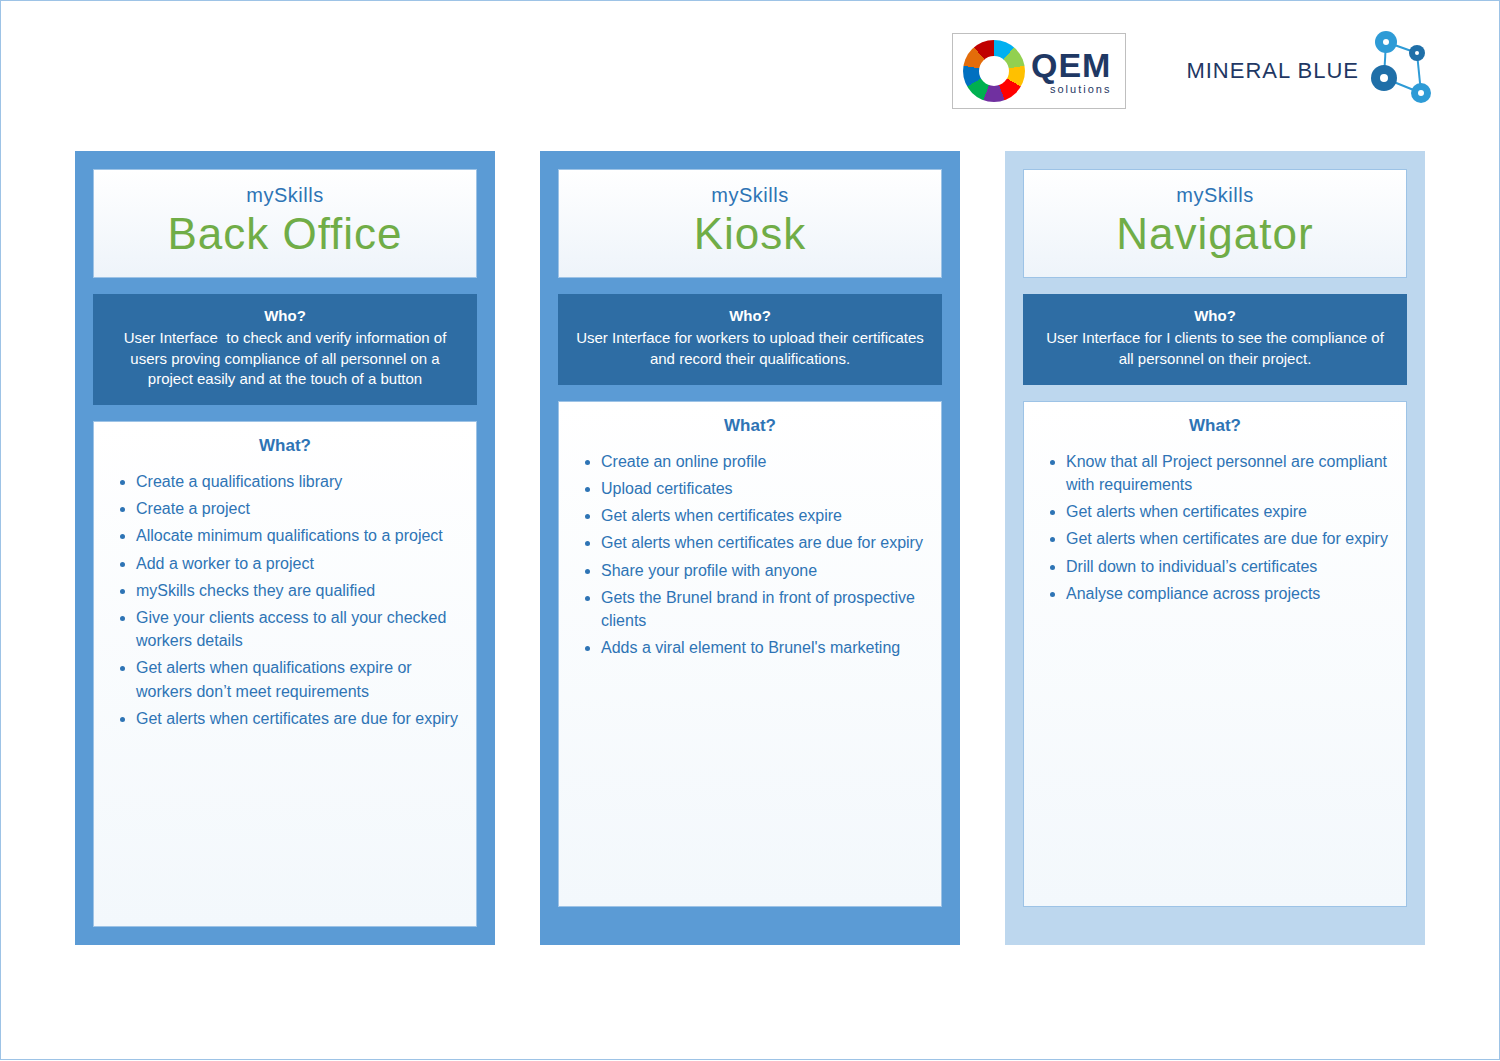QEM solutions
MINERAL BLUE
mySkills
Back Office
Who? User Interface to check and verify information of users proving compliance of all personnel on a project easily and at the touch of a button
What?
Create a qualifications library
Create a project
Allocate minimum qualifications to a project
Add a worker to a project
mySkills checks they are qualified
Give your clients access to all your checked workers details
Get alerts when qualifications expire or workers don’t meet requirements
Get alerts when certificates are due for expiry
mySkills
Kiosk
Who? User Interface for workers to upload their certificates and record their qualifications.
What?
Create an online profile
Upload certificates
Get alerts when certificates expire
Get alerts when certificates are due for expiry
Share your profile with anyone
Gets the Brunel brand in front of prospective clients
Adds a viral element to Brunel's marketing
mySkills
Navigator
Who? User Interface for I clients to see the compliance of all personnel on their project.
What?
Know that all Project personnel are compliant with requirements
Get alerts when certificates expire
Get alerts when certificates are due for expiry
Drill down to individual’s certificates
Analyse compliance across projects